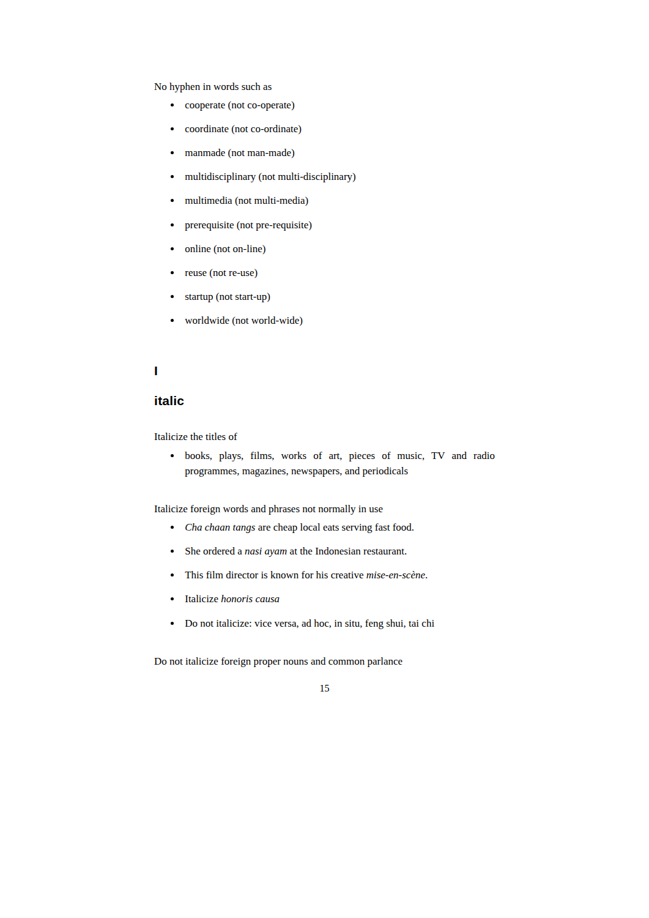No hyphen in words such as
cooperate (not co-operate)
coordinate (not co-ordinate)
manmade (not man-made)
multidisciplinary (not multi-disciplinary)
multimedia (not multi-media)
prerequisite (not pre-requisite)
online (not on-line)
reuse (not re-use)
startup (not start-up)
worldwide (not world-wide)
I
italic
Italicize the titles of
books, plays, films, works of art, pieces of music, TV and radio programmes, magazines, newspapers, and periodicals
Italicize foreign words and phrases not normally in use
Cha chaan tangs are cheap local eats serving fast food.
She ordered a nasi ayam at the Indonesian restaurant.
This film director is known for his creative mise-en-scène.
Italicize honoris causa
Do not italicize: vice versa, ad hoc, in situ, feng shui, tai chi
Do not italicize foreign proper nouns and common parlance
15